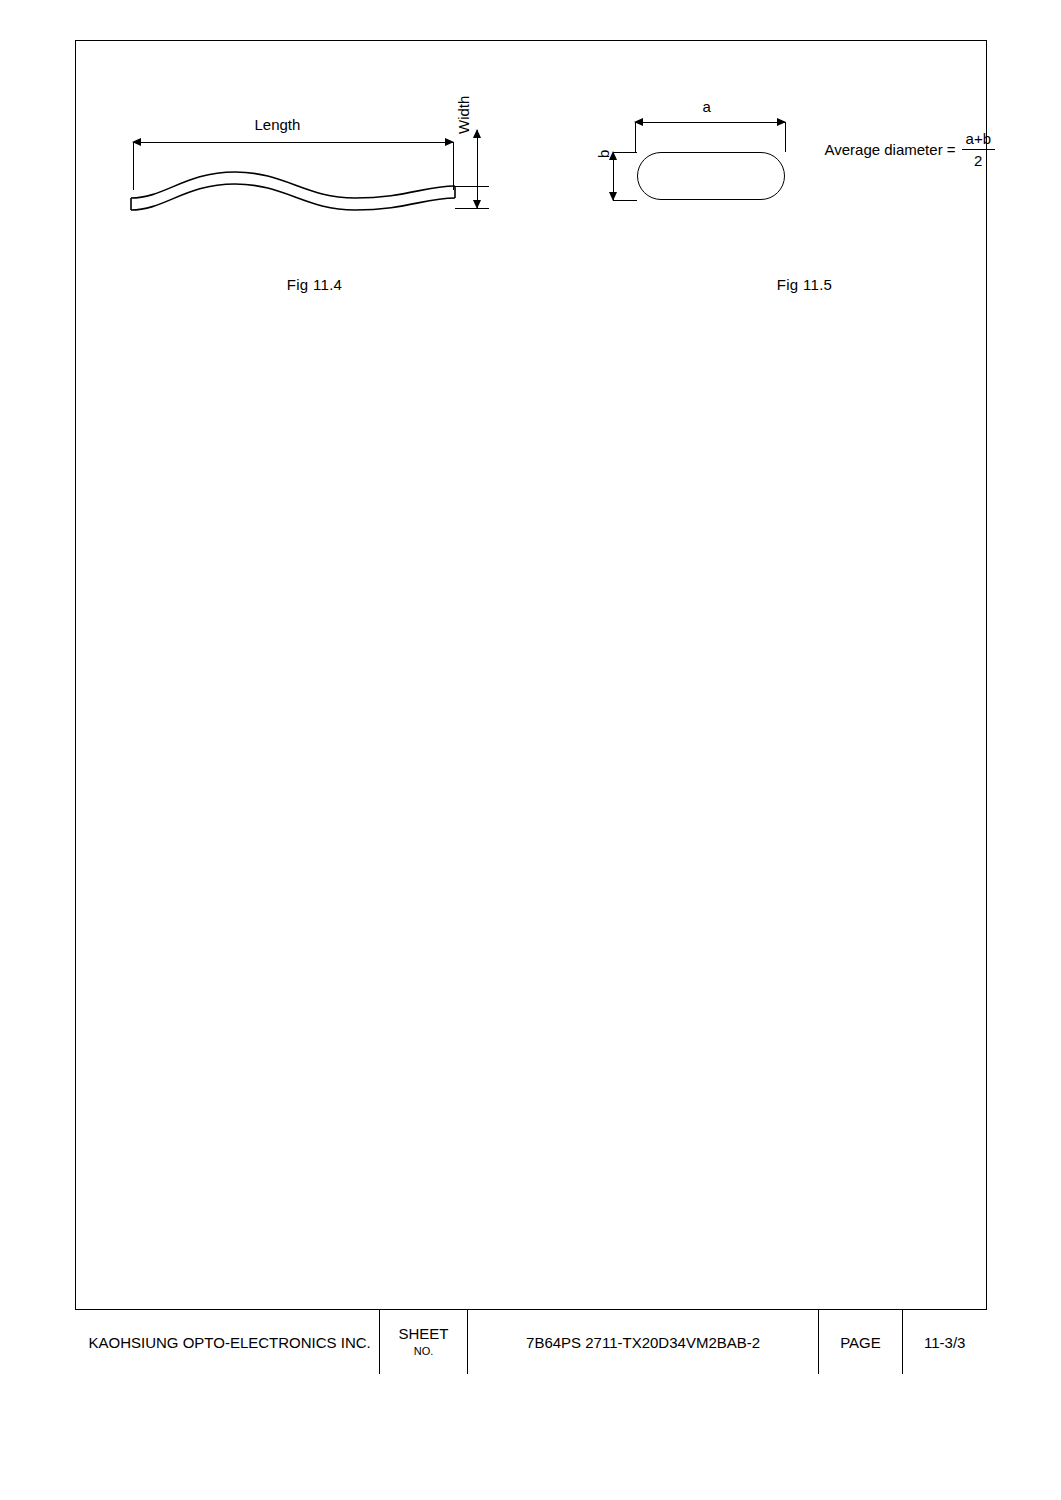Length
Width
Fig 11.4
a
b
Average diameter = a+b 2
Fig 11.5
| KAOHSIUNG OPTO-ELECTRONICS INC. | SHEET NO. | 7B64PS 2711-TX20D34VM2BAB-2 | PAGE | 11-3/3 |